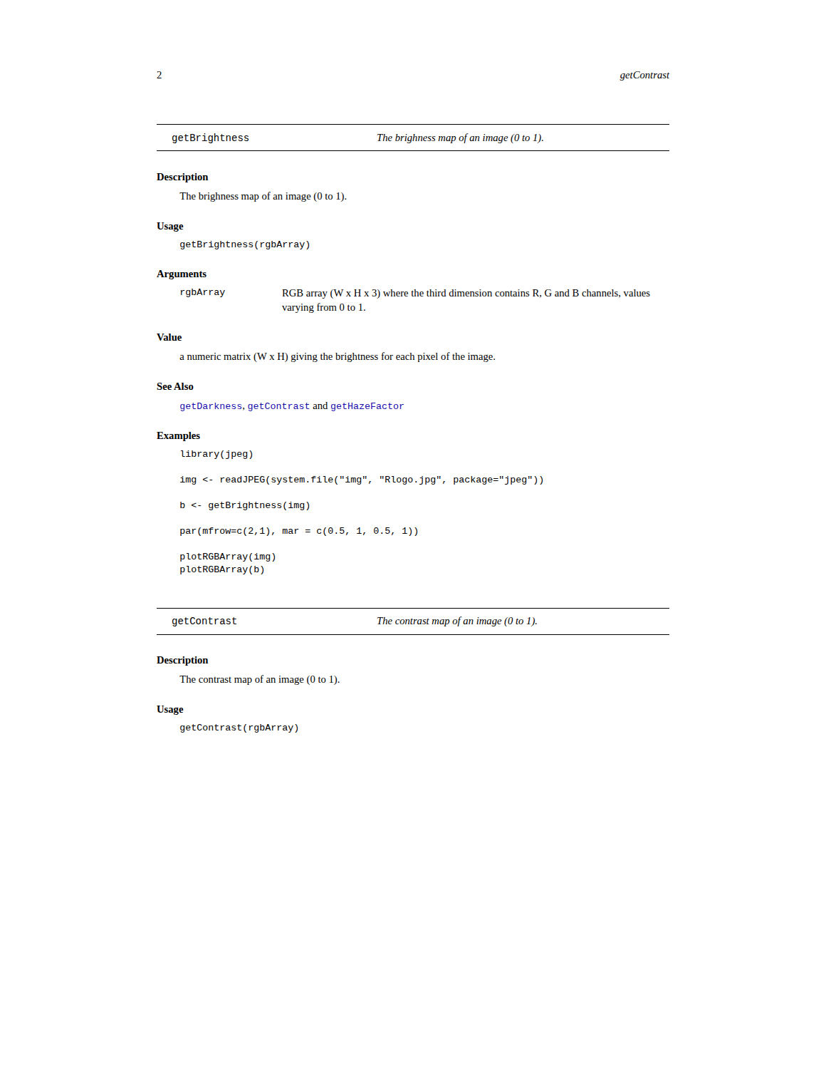2 getContrast
getBrightness The brighness map of an image (0 to 1).
Description
The brighness map of an image (0 to 1).
Usage
getBrightness(rgbArray)
Arguments
rgbArray
RGB array (W x H x 3) where the third dimension contains R, G and B channels, values varying from 0 to 1.
Value
a numeric matrix (W x H) giving the brightness for each pixel of the image.
See Also
getDarkness, getContrast and getHazeFactor
Examples
library(jpeg)

img <- readJPEG(system.file("img", "Rlogo.jpg", package="jpeg"))

b <- getBrightness(img)

par(mfrow=c(2,1), mar = c(0.5, 1, 0.5, 1))

plotRGBArray(img)
plotRGBArray(b)
getContrast The contrast map of an image (0 to 1).
Description
The contrast map of an image (0 to 1).
Usage
getContrast(rgbArray)